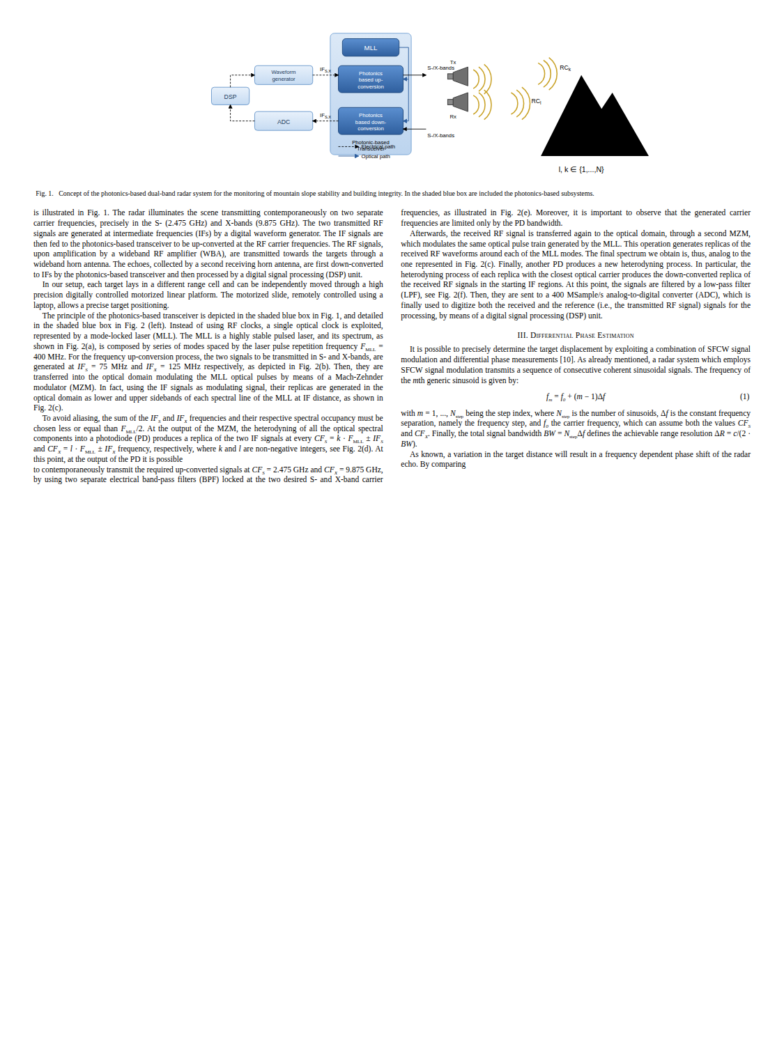MLL Photonics based up- conversion Photonics based down- conversion Waveform generator DSP ADC IFS,X IFS,X S-/X-bands S-/X-bands Tx Rx RCk RCl Electrical path Optical path Photonic-based Transceiver l, k ∈ {1,...,N}
Fig. 1. Concept of the photonics-based dual-band radar system for the monitoring of mountain slope stability and building integrity. In the shaded blue box are included the photonics-based subsystems.
is illustrated in Fig. 1. The radar illuminates the scene transmitting contemporaneously on two separate carrier frequencies, precisely in the S- (2.475 GHz) and X-bands (9.875 GHz). The two transmitted RF signals are generated at intermediate frequencies (IFs) by a digital waveform generator. The IF signals are then fed to the photonics-based transceiver to be up-converted at the RF carrier frequencies. The RF signals, upon amplification by a wideband RF amplifier (WBA), are transmitted towards the targets through a wideband horn antenna. The echoes, collected by a second receiving horn antenna, are first down-converted to IFs by the photonics-based transceiver and then processed by a digital signal processing (DSP) unit.
In our setup, each target lays in a different range cell and can be independently moved through a high precision digitally controlled motorized linear platform. The motorized slide, remotely controlled using a laptop, allows a precise target positioning.
The principle of the photonics-based transceiver is depicted in the shaded blue box in Fig. 1, and detailed in the shaded blue box in Fig. 2 (left). Instead of using RF clocks, a single optical clock is exploited, represented by a mode-locked laser (MLL). The MLL is a highly stable pulsed laser, and its spectrum, as shown in Fig. 2(a), is composed by series of modes spaced by the laser pulse repetition frequency FMLL = 400 MHz. For the frequency up-conversion process, the two signals to be transmitted in S- and X-bands, are generated at IFS = 75 MHz and IFX = 125 MHz respectively, as depicted in Fig. 2(b). Then, they are transferred into the optical domain modulating the MLL optical pulses by means of a Mach-Zehnder modulator (MZM). In fact, using the IF signals as modulating signal, their replicas are generated in the optical domain as lower and upper sidebands of each spectral line of the MLL at IF distance, as shown in Fig. 2(c).
To avoid aliasing, the sum of the IFS and IFX frequencies and their respective spectral occupancy must be chosen less or equal than FMLL/2. At the output of the MZM, the heterodyning of all the optical spectral components into a photodiode (PD) produces a replica of the two IF signals at every CFS = k · FMLL ± IFS and CFX = l · FMLL ± IFX frequency, respectively, where k and l are non-negative integers, see Fig. 2(d). At this point, at the output of the PD it is possible
to contemporaneously transmit the required up-converted signals at CFS = 2.475 GHz and CFX = 9.875 GHz, by using two separate electrical band-pass filters (BPF) locked at the two desired S- and X-band carrier frequencies, as illustrated in Fig. 2(e). Moreover, it is important to observe that the generated carrier frequencies are limited only by the PD bandwidth.
Afterwards, the received RF signal is transferred again to the optical domain, through a second MZM, which modulates the same optical pulse train generated by the MLL. This operation generates replicas of the received RF waveforms around each of the MLL modes. The final spectrum we obtain is, thus, analog to the one represented in Fig. 2(c). Finally, another PD produces a new heterodyning process. In particular, the heterodyning process of each replica with the closest optical carrier produces the down-converted replica of the received RF signals in the starting IF regions. At this point, the signals are filtered by a low-pass filter (LPF), see Fig. 2(f). Then, they are sent to a 400 MSample/s analog-to-digital converter (ADC), which is finally used to digitize both the received and the reference (i.e., the transmitted RF signal) signals for the processing, by means of a digital signal processing (DSP) unit.
III. Differential Phase Estimation
It is possible to precisely determine the target displacement by exploiting a combination of SFCW signal modulation and differential phase measurements [10]. As already mentioned, a radar system which employs SFCW signal modulation transmits a sequence of consecutive coherent sinusoidal signals. The frequency of the mth generic sinusoid is given by:
fm = f0 + (m − 1)Δf (1)
with m = 1, ..., Nstep being the step index, where Nstep is the number of sinusoids, Δf is the constant frequency separation, namely the frequency step, and f0 the carrier frequency, which can assume both the values CFS and CFX. Finally, the total signal bandwidth BW = NstepΔf defines the achievable range resolution ΔR = c/(2 · BW).
As known, a variation in the target distance will result in a frequency dependent phase shift of the radar echo. By comparing